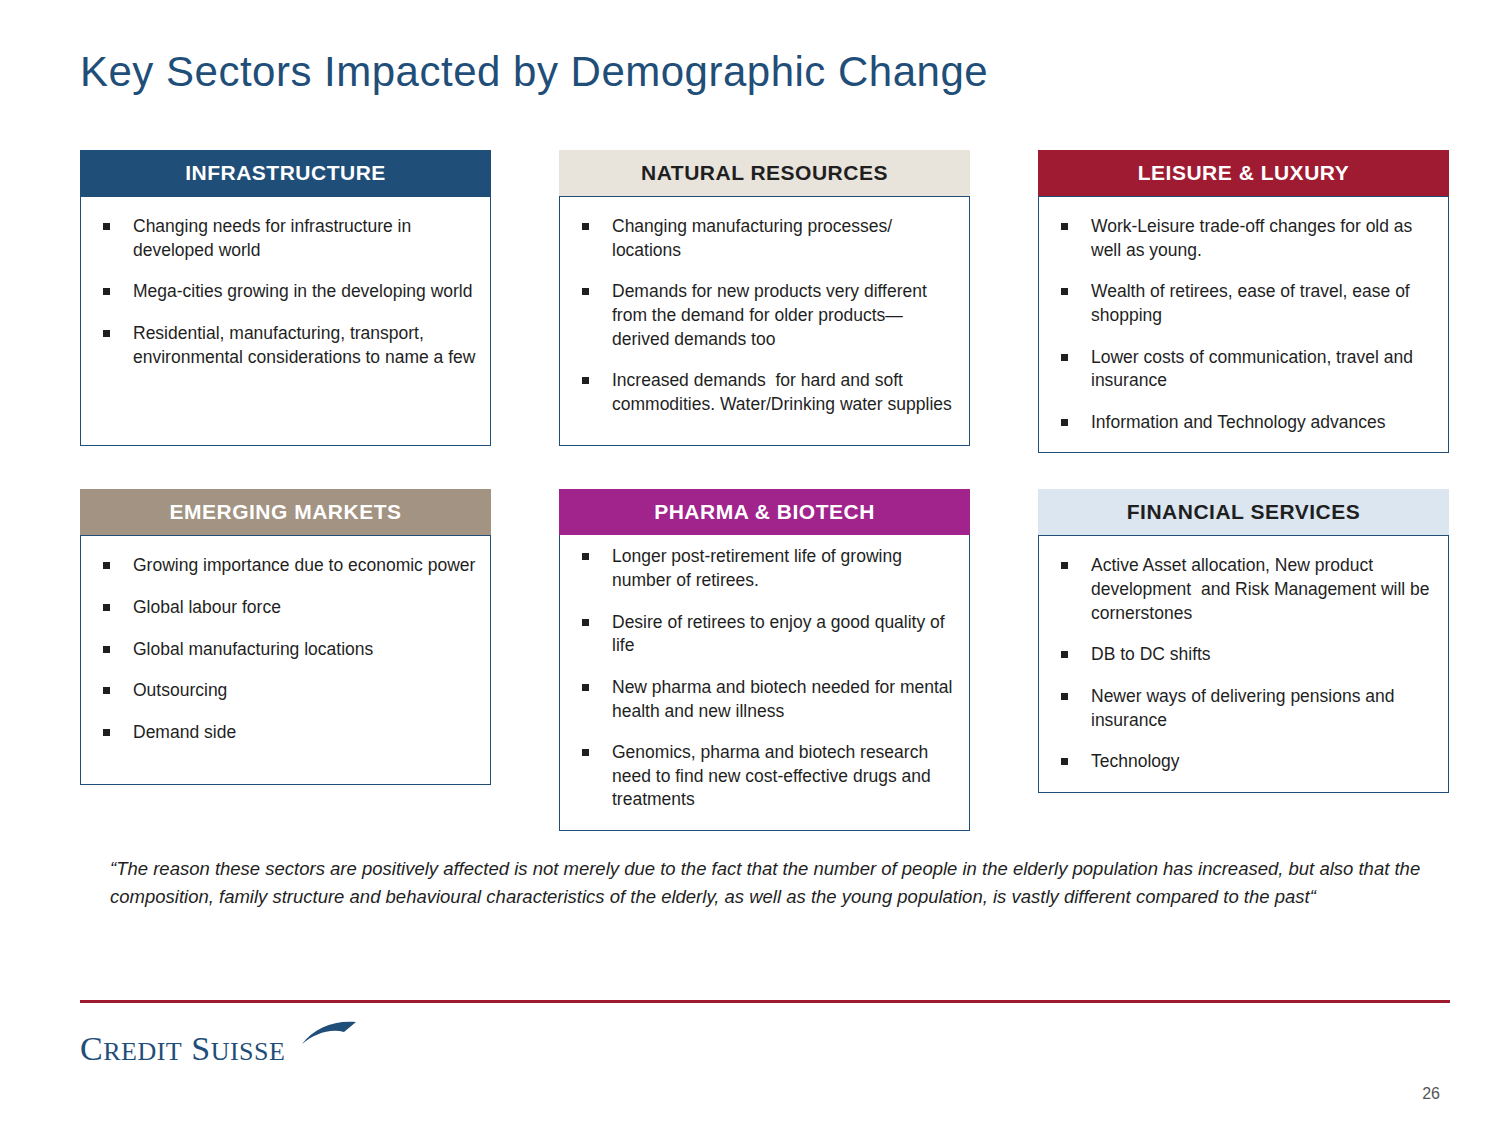Key Sectors Impacted by Demographic Change
INFRASTRUCTURE
Changing needs for infrastructure in developed world
Mega-cities growing in the developing world
Residential, manufacturing, transport, environmental considerations to name a few
NATURAL RESOURCES
Changing manufacturing processes/ locations
Demands for new products very different from the demand for older products—derived demands too
Increased demands for hard and soft commodities. Water/Drinking water supplies
LEISURE & LUXURY
Work-Leisure trade-off changes for old as well as young.
Wealth of retirees, ease of travel, ease of shopping
Lower costs of communication, travel and insurance
Information and Technology advances
EMERGING MARKETS
Growing importance due to economic power
Global labour force
Global manufacturing locations
Outsourcing
Demand side
PHARMA & BIOTECH
Longer post-retirement life of growing number of retirees.
Desire of retirees to enjoy a good quality of life
New pharma and biotech needed for mental health and new illness
Genomics, pharma and biotech research need to find new cost-effective drugs and treatments
FINANCIAL SERVICES
Active Asset allocation, New product development and Risk Management will be cornerstones
DB to DC shifts
Newer ways of delivering pensions and insurance
Technology
“The reason these sectors are positively affected is not merely due to the fact that the number of people in the elderly population has increased, but also that the composition, family structure and behavioural characteristics of the elderly, as well as the young population, is vastly different compared to the past“
CREDIT SUISSE
26